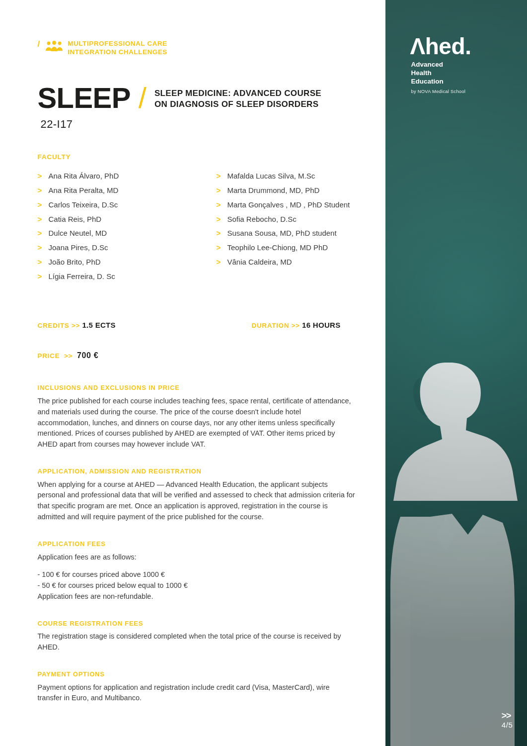/ MULTIPROFESSIONAL CARE
INTEGRATION CHALLENGES
SLEEP
/
SLEEP MEDICINE: ADVANCED COURSE
ON DIAGNOSIS OF SLEEP DISORDERS
22-I17
FACULTY
Ana Rita Álvaro, PhD
Ana Rita Peralta, MD
Carlos Teixeira, D.Sc
Catia Reis, PhD
Dulce Neutel, MD
Joana Pires, D.Sc
João Brito, PhD
Lígia Ferreira, D. Sc
Mafalda Lucas Silva, M.Sc
Marta Drummond, MD, PhD
Marta Gonçalves , MD , PhD Student
Sofia Rebocho, D.Sc
Susana Sousa, MD, PhD student
Teophilo Lee-Chiong, MD PhD
Vânia Caldeira, MD
CREDITS >> 1.5 ECTS
DURATION >> 16 HOURS
PRICE >> 700 €
INCLUSIONS AND EXCLUSIONS IN PRICE
The price published for each course includes teaching fees, space rental, certificate of attendance, and materials used during the course. The price of the course doesn't include hotel accommodation, lunches, and dinners on course days, nor any other items unless specifically mentioned. Prices of courses published by AHED are exempted of VAT. Other items priced by AHED apart from courses may however include VAT.
APPLICATION, ADMISSION AND REGISTRATION
When applying for a course at AHED — Advanced Health Education, the applicant subjects personal and professional data that will be verified and assessed to check that admission criteria for that specific program are met. Once an application is approved, registration in the course is admitted and will require payment of the price published for the course.
APPLICATION FEES
Application fees are as follows:
- 100 € for courses priced above 1000 €
- 50 € for courses priced below equal to 1000 €
Application fees are non-refundable.
COURSE REGISTRATION FEES
The registration stage is considered completed when the total price of the course is received by AHED.
PAYMENT OPTIONS
Payment options for application and registration include credit card (Visa, MasterCard), wire transfer in Euro, and Multibanco.
Λhed.
Advanced
Health
Education
by NOVA Medical School
>> 4/5